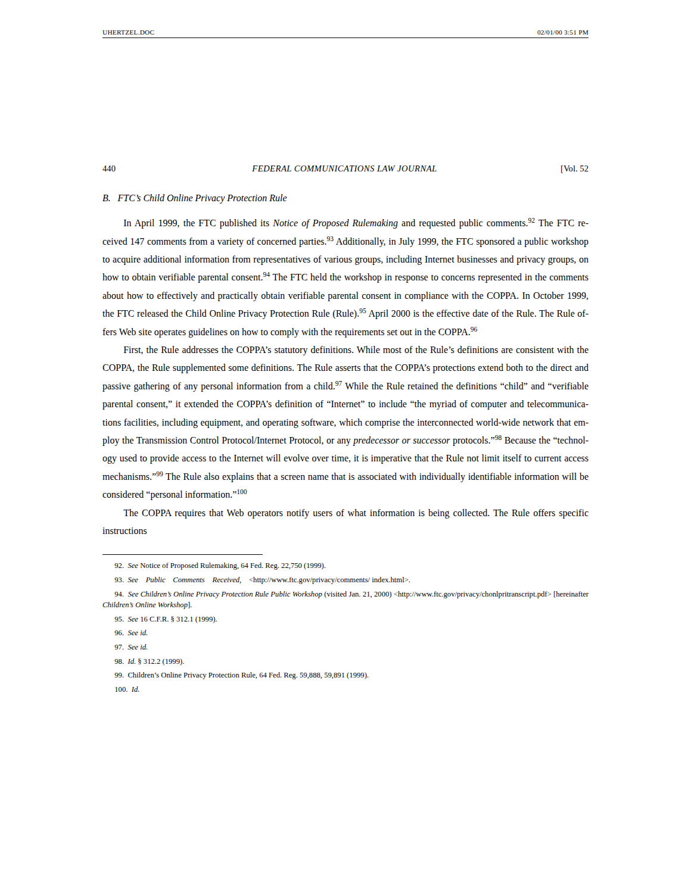UHERTZEL.DOC 02/01/00 3:51 PM
440 FEDERAL COMMUNICATIONS LAW JOURNAL [Vol. 52
B. FTC’s Child Online Privacy Protection Rule
In April 1999, the FTC published its Notice of Proposed Rulemaking and requested public comments.92 The FTC received 147 comments from a variety of concerned parties.93 Additionally, in July 1999, the FTC sponsored a public workshop to acquire additional information from representatives of various groups, including Internet businesses and privacy groups, on how to obtain verifiable parental consent.94 The FTC held the workshop in response to concerns represented in the comments about how to effectively and practically obtain verifiable parental consent in compliance with the COPPA. In October 1999, the FTC released the Child Online Privacy Protection Rule (Rule).95 April 2000 is the effective date of the Rule. The Rule offers Web site operates guidelines on how to comply with the requirements set out in the COPPA.96
First, the Rule addresses the COPPA’s statutory definitions. While most of the Rule’s definitions are consistent with the COPPA, the Rule supplemented some definitions. The Rule asserts that the COPPA’s protections extend both to the direct and passive gathering of any personal information from a child.97 While the Rule retained the definitions “child” and “verifiable parental consent,” it extended the COPPA’s definition of “Internet” to include “the myriad of computer and telecommunications facilities, including equipment, and operating software, which comprise the interconnected world-wide network that employ the Transmission Control Protocol/Internet Protocol, or any predecessor or successor protocols.”98 Because the “technology used to provide access to the Internet will evolve over time, it is imperative that the Rule not limit itself to current access mechanisms.”99 The Rule also explains that a screen name that is associated with individually identifiable information will be considered “personal information.”100
The COPPA requires that Web operators notify users of what information is being collected. The Rule offers specific instructions
92. See Notice of Proposed Rulemaking, 64 Fed. Reg. 22,750 (1999).
93. See Public Comments Received, <http://www.ftc.gov/privacy/comments/ index.html>.
94. See Children’s Online Privacy Protection Rule Public Workshop (visited Jan. 21, 2000) <http://www.ftc.gov/privacy/chonlpritranscript.pdf> [hereinafter Children’s Online Workshop].
95. See 16 C.F.R. § 312.1 (1999).
96. See id.
97. See id.
98. Id. § 312.2 (1999).
99. Children’s Online Privacy Protection Rule, 64 Fed. Reg. 59,888, 59,891 (1999).
100. Id.